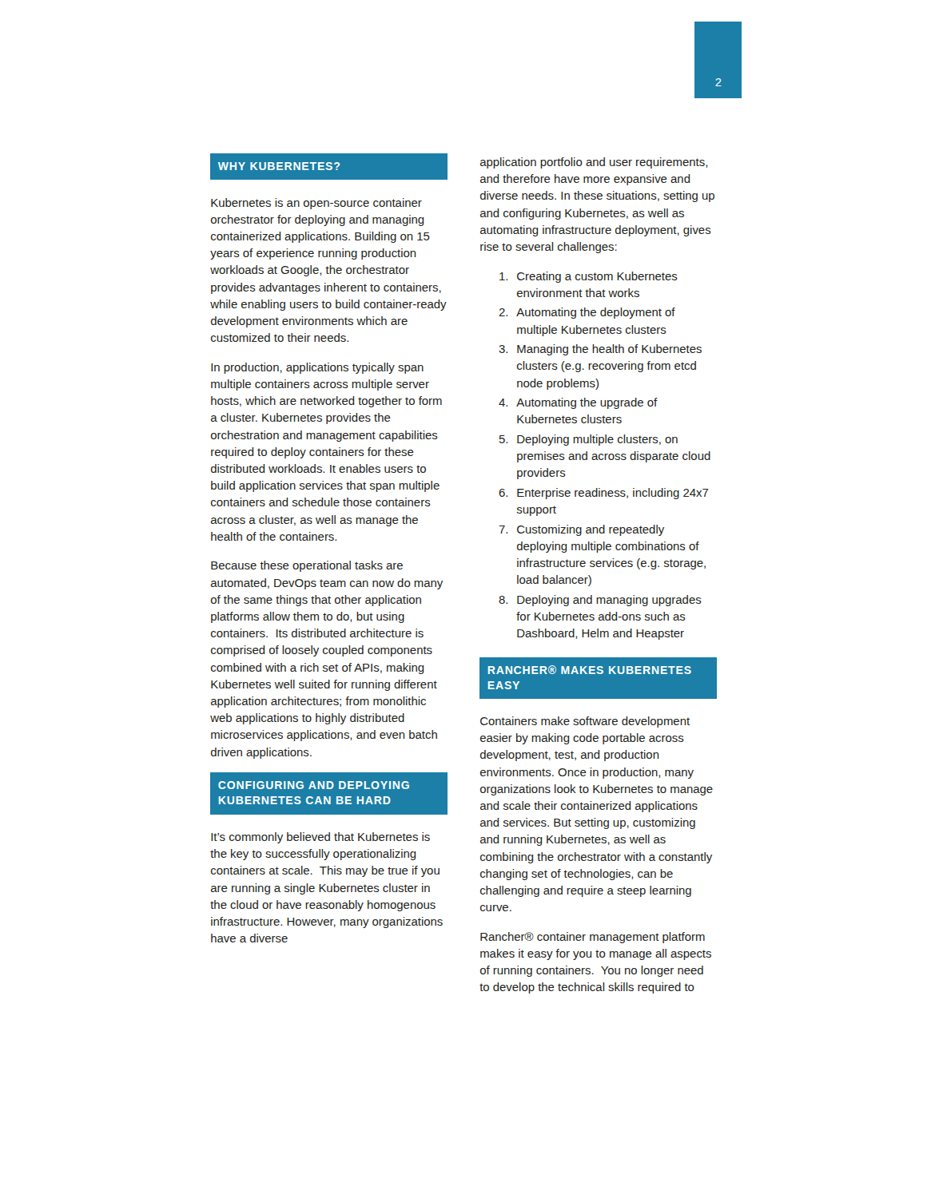2
Why Kubernetes?
Kubernetes is an open-source container orchestrator for deploying and managing containerized applications. Building on 15 years of experience running production workloads at Google, the orchestrator provides advantages inherent to containers, while enabling users to build container-ready development environments which are customized to their needs.
In production, applications typically span multiple containers across multiple server hosts, which are networked together to form a cluster. Kubernetes provides the orchestration and management capabilities required to deploy containers for these distributed workloads. It enables users to build application services that span multiple containers and schedule those containers across a cluster, as well as manage the health of the containers.
Because these operational tasks are automated, DevOps team can now do many of the same things that other application platforms allow them to do, but using containers. Its distributed architecture is comprised of loosely coupled components combined with a rich set of APIs, making Kubernetes well suited for running different application architectures; from monolithic web applications to highly distributed microservices applications, and even batch driven applications.
Configuring and Deploying Kubernetes can be hard
It’s commonly believed that Kubernetes is the key to successfully operationalizing containers at scale. This may be true if you are running a single Kubernetes cluster in the cloud or have reasonably homogenous infrastructure. However, many organizations have a diverse
application portfolio and user requirements, and therefore have more expansive and diverse needs. In these situations, setting up and configuring Kubernetes, as well as automating infrastructure deployment, gives rise to several challenges:
Creating a custom Kubernetes environment that works
Automating the deployment of multiple Kubernetes clusters
Managing the health of Kubernetes clusters (e.g. recovering from etcd node problems)
Automating the upgrade of Kubernetes clusters
Deploying multiple clusters, on premises and across disparate cloud providers
Enterprise readiness, including 24x7 support
Customizing and repeatedly deploying multiple combinations of infrastructure services (e.g. storage, load balancer)
Deploying and managing upgrades for Kubernetes add-ons such as Dashboard, Helm and Heapster
Rancher® makes Kubernetes easy
Containers make software development easier by making code portable across development, test, and production environments. Once in production, many organizations look to Kubernetes to manage and scale their containerized applications and services. But setting up, customizing and running Kubernetes, as well as combining the orchestrator with a constantly changing set of technologies, can be challenging and require a steep learning curve.
Rancher® container management platform makes it easy for you to manage all aspects of running containers. You no longer need to develop the technical skills required to